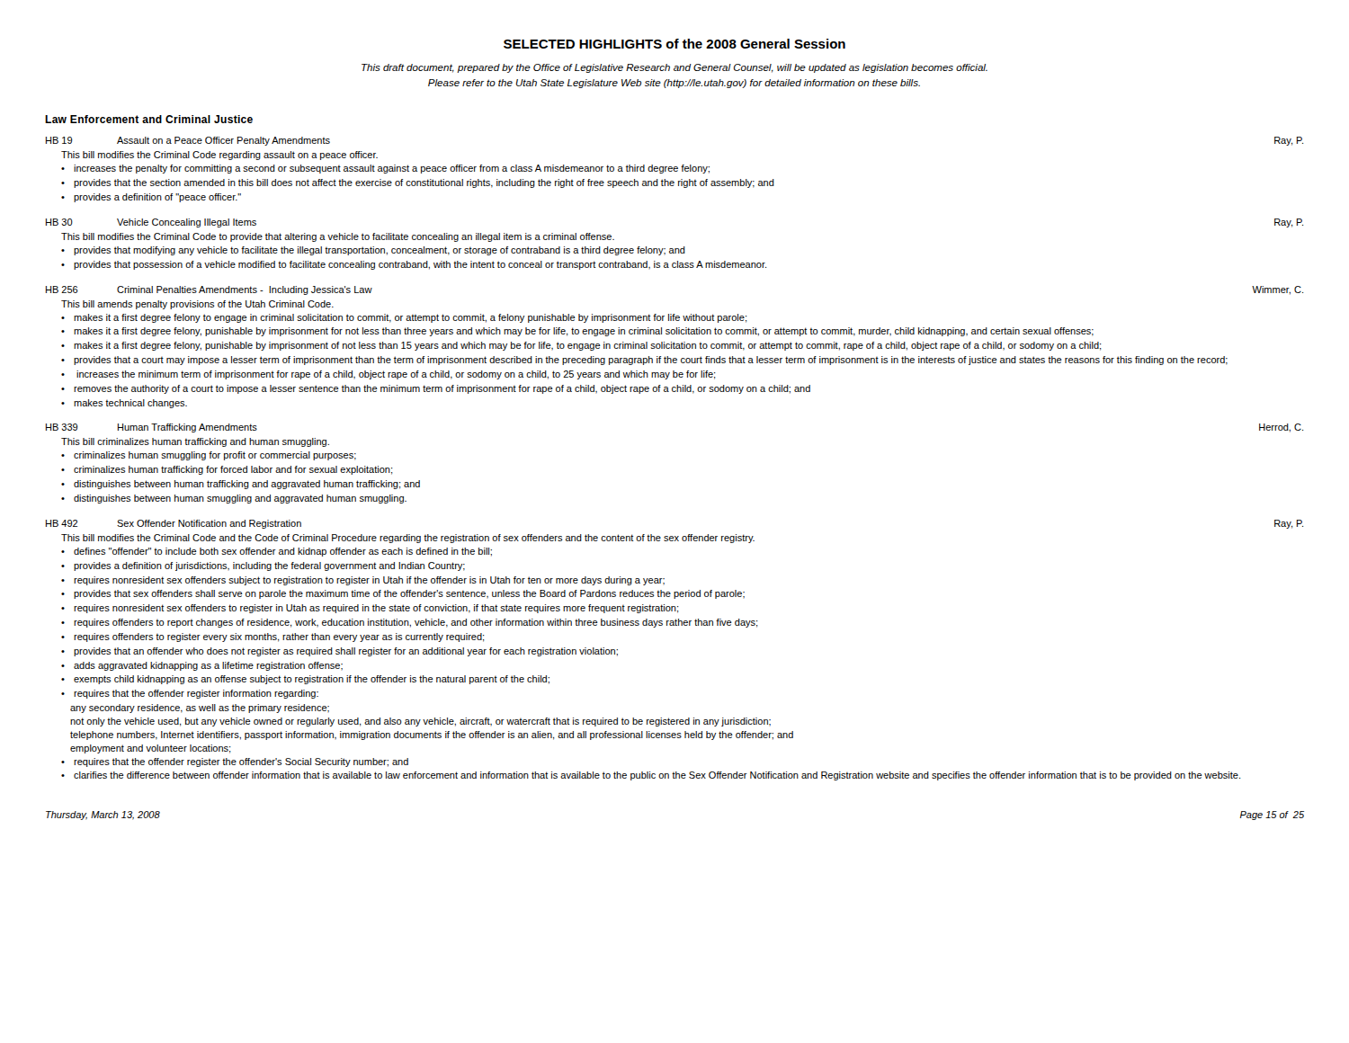SELECTED HIGHLIGHTS of the 2008 General Session
This draft document, prepared by the Office of Legislative Research and General Counsel, will be updated as legislation becomes official.
Please refer to the Utah State Legislature Web site (http://le.utah.gov) for detailed information on these bills.
Law Enforcement and Criminal Justice
| HB 19 | Assault on a Peace Officer Penalty Amendments | Ray, P. |
This bill modifies the Criminal Code regarding assault on a peace officer.
increases the penalty for committing a second or subsequent assault against a peace officer from a class A misdemeanor to a third degree felony;
provides that the section amended in this bill does not affect the exercise of constitutional rights, including the right of free speech and the right of assembly; and
provides a definition of "peace officer."
| HB 30 | Vehicle Concealing Illegal Items | Ray, P. |
This bill modifies the Criminal Code to provide that altering a vehicle to facilitate concealing an illegal item is a criminal offense.
provides that modifying any vehicle to facilitate the illegal transportation, concealment, or storage of contraband is a third degree felony; and
provides that possession of a vehicle modified to facilitate concealing contraband, with the intent to conceal or transport contraband, is a class A misdemeanor.
| HB 256 | Criminal Penalties Amendments - Including Jessica's Law | Wimmer, C. |
This bill amends penalty provisions of the Utah Criminal Code.
makes it a first degree felony to engage in criminal solicitation to commit, or attempt to commit, a felony punishable by imprisonment for life without parole;
makes it a first degree felony, punishable by imprisonment for not less than three years and which may be for life, to engage in criminal solicitation to commit, or attempt to commit, murder, child kidnapping, and certain sexual offenses;
makes it a first degree felony, punishable by imprisonment of not less than 15 years and which may be for life, to engage in criminal solicitation to commit, or attempt to commit, rape of a child, object rape of a child, or sodomy on a child;
provides that a court may impose a lesser term of imprisonment than the term of imprisonment described in the preceding paragraph if the court finds that a lesser term of imprisonment is in the interests of justice and states the reasons for this finding on the record;
increases the minimum term of imprisonment for rape of a child, object rape of a child, or sodomy on a child, to 25 years and which may be for life;
removes the authority of a court to impose a lesser sentence than the minimum term of imprisonment for rape of a child, object rape of a child, or sodomy on a child; and
makes technical changes.
| HB 339 | Human Trafficking Amendments | Herrod, C. |
This bill criminalizes human trafficking and human smuggling.
criminalizes human smuggling for profit or commercial purposes;
criminalizes human trafficking for forced labor and for sexual exploitation;
distinguishes between human trafficking and aggravated human trafficking; and
distinguishes between human smuggling and aggravated human smuggling.
| HB 492 | Sex Offender Notification and Registration | Ray, P. |
This bill modifies the Criminal Code and the Code of Criminal Procedure regarding the registration of sex offenders and the content of the sex offender registry.
defines "offender" to include both sex offender and kidnap offender as each is defined in the bill;
provides a definition of jurisdictions, including the federal government and Indian Country;
requires nonresident sex offenders subject to registration to register in Utah if the offender is in Utah for ten or more days during a year;
provides that sex offenders shall serve on parole the maximum time of the offender's sentence, unless the Board of Pardons reduces the period of parole;
requires nonresident sex offenders to register in Utah as required in the state of conviction, if that state requires more frequent registration;
requires offenders to report changes of residence, work, education institution, vehicle, and other information within three business days rather than five days;
requires offenders to register every six months, rather than every year as is currently required;
provides that an offender who does not register as required shall register for an additional year for each registration violation;
adds aggravated kidnapping as a lifetime registration offense;
exempts child kidnapping as an offense subject to registration if the offender is the natural parent of the child;
requires that the offender register information regarding:
any secondary residence, as well as the primary residence;
not only the vehicle used, but any vehicle owned or regularly used, and also any vehicle, aircraft, or watercraft that is required to be registered in any jurisdiction;
telephone numbers, Internet identifiers, passport information, immigration documents if the offender is an alien, and all professional licenses held by the offender; and
employment and volunteer locations;
requires that the offender register the offender's Social Security number; and
clarifies the difference between offender information that is available to law enforcement and information that is available to the public on the Sex Offender Notification and Registration website and specifies the offender information that is to be provided on the website.
Thursday, March 13, 2008 Page 15 of 25